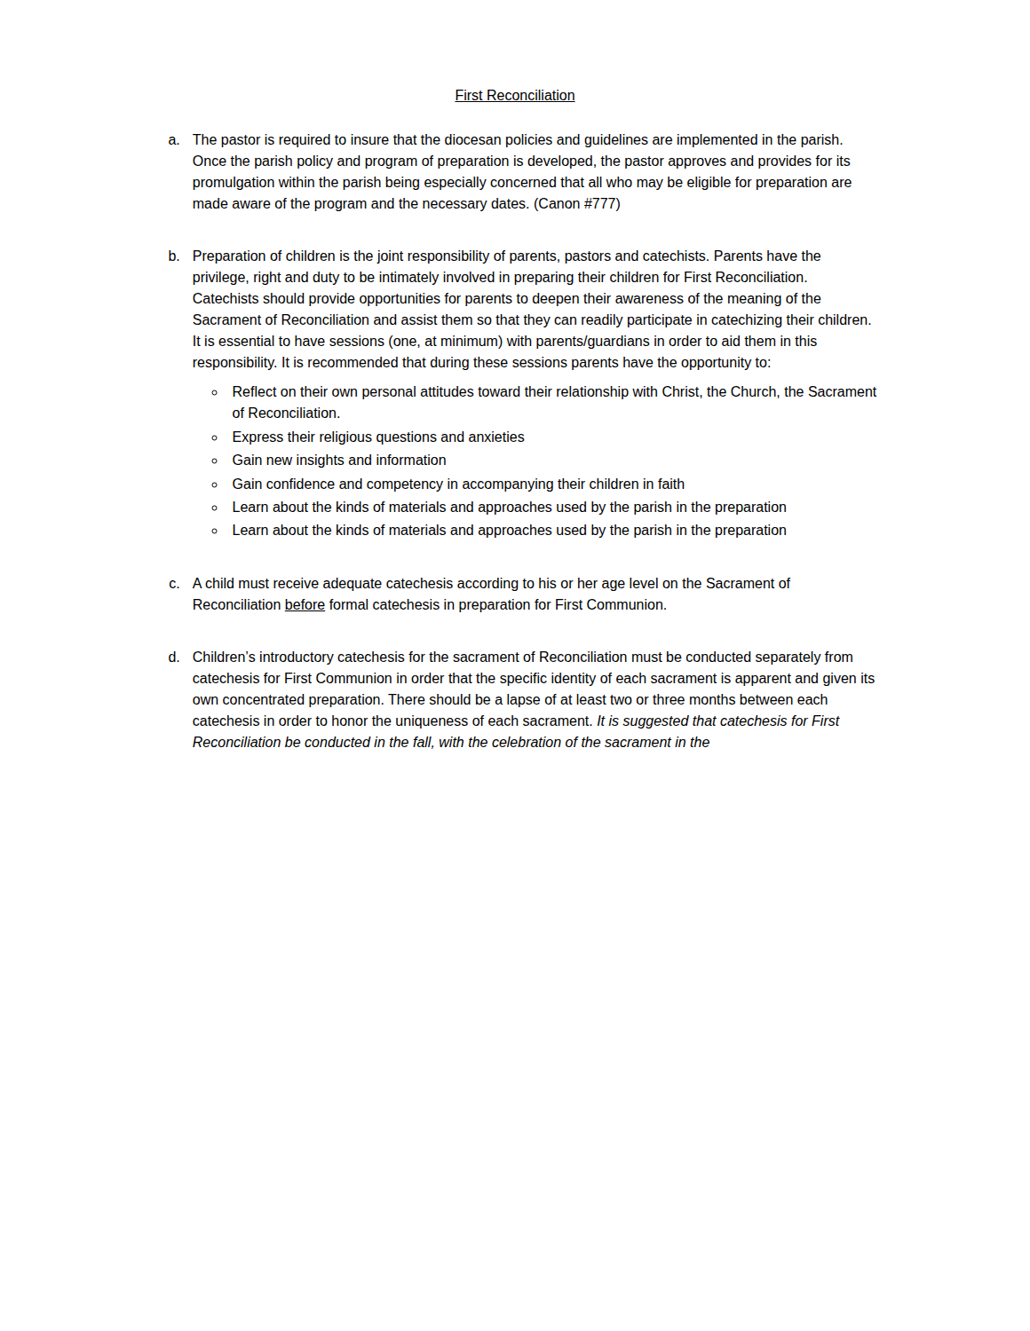First Reconciliation
The pastor is required to insure that the diocesan policies and guidelines are implemented in the parish. Once the parish policy and program of preparation is developed, the pastor approves and provides for its promulgation within the parish being especially concerned that all who may be eligible for preparation are made aware of the program and the necessary dates. (Canon #777)
Preparation of children is the joint responsibility of parents, pastors and catechists. Parents have the privilege, right and duty to be intimately involved in preparing their children for First Reconciliation. Catechists should provide opportunities for parents to deepen their awareness of the meaning of the Sacrament of Reconciliation and assist them so that they can readily participate in catechizing their children. It is essential to have sessions (one, at minimum) with parents/guardians in order to aid them in this responsibility. It is recommended that during these sessions parents have the opportunity to:
Reflect on their own personal attitudes toward their relationship with Christ, the Church, the Sacrament of Reconciliation.
Express their religious questions and anxieties
Gain new insights and information
Gain confidence and competency in accompanying their children in faith
Learn about the kinds of materials and approaches used by the parish in the preparation
Learn about the kinds of materials and approaches used by the parish in the preparation
A child must receive adequate catechesis according to his or her age level on the Sacrament of Reconciliation before formal catechesis in preparation for First Communion.
Children’s introductory catechesis for the sacrament of Reconciliation must be conducted separately from catechesis for First Communion in order that the specific identity of each sacrament is apparent and given its own concentrated preparation. There should be a lapse of at least two or three months between each catechesis in order to honor the uniqueness of each sacrament. It is suggested that catechesis for First Reconciliation be conducted in the fall, with the celebration of the sacrament in the